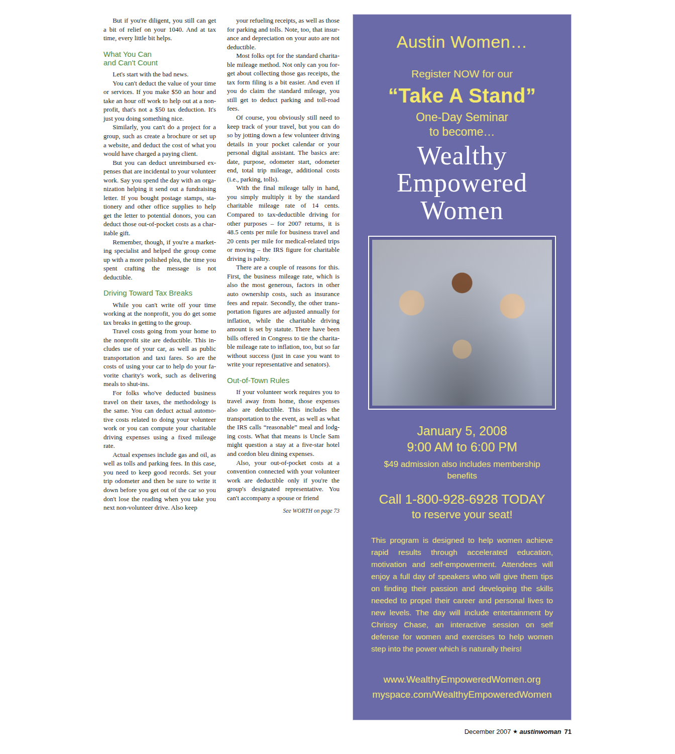But if you're diligent, you still can get a bit of relief on your 1040. And at tax time, every little bit helps.
What You Can
and Can't Count
Let's start with the bad news.
You can't deduct the value of your time or services. If you make $50 an hour and take an hour off work to help out at a nonprofit, that's not a $50 tax deduction. It's just you doing something nice.
Similarly, you can't do a project for a group, such as create a brochure or set up a website, and deduct the cost of what you would have charged a paying client.
But you can deduct unreimbursed expenses that are incidental to your volunteer work. Say you spend the day with an organization helping it send out a fundraising letter. If you bought postage stamps, stationery and other office supplies to help get the letter to potential donors, you can deduct those out-of-pocket costs as a charitable gift.
Remember, though, if you're a marketing specialist and helped the group come up with a more polished plea, the time you spent crafting the message is not deductible.
Driving Toward Tax Breaks
While you can't write off your time working at the nonprofit, you do get some tax breaks in getting to the group.
Travel costs going from your home to the nonprofit site are deductible. This includes use of your car, as well as public transportation and taxi fares. So are the costs of using your car to help do your favorite charity's work, such as delivering meals to shut-ins.
For folks who've deducted business travel on their taxes, the methodology is the same. You can deduct actual automotive costs related to doing your volunteer work or you can compute your charitable driving expenses using a fixed mileage rate.
Actual expenses include gas and oil, as well as tolls and parking fees. In this case, you need to keep good records. Set your trip odometer and then be sure to write it down before you get out of the car so you don't lose the reading when you take you next non-volunteer drive. Also keep
your refueling receipts, as well as those for parking and tolls. Note, too, that insurance and depreciation on your auto are not deductible.
Most folks opt for the standard charitable mileage method. Not only can you forget about collecting those gas receipts, the tax form filing is a bit easier. And even if you do claim the standard mileage, you still get to deduct parking and toll-road fees.
Of course, you obviously still need to keep track of your travel, but you can do so by jotting down a few volunteer driving details in your pocket calendar or your personal digital assistant. The basics are: date, purpose, odometer start, odometer end, total trip mileage, additional costs (i.e., parking, tolls).
With the final mileage tally in hand, you simply multiply it by the standard charitable mileage rate of 14 cents. Compared to tax-deductible driving for other purposes – for 2007 returns, it is 48.5 cents per mile for business travel and 20 cents per mile for medical-related trips or moving – the IRS figure for charitable driving is paltry.
There are a couple of reasons for this. First, the business mileage rate, which is also the most generous, factors in other auto ownership costs, such as insurance fees and repair. Secondly, the other transportation figures are adjusted annually for inflation, while the charitable driving amount is set by statute. There have been bills offered in Congress to tie the charitable mileage rate to inflation, too, but so far without success (just in case you want to write your representative and senators).
Out-of-Town Rules
If your volunteer work requires you to travel away from home, those expenses also are deductible. This includes the transportation to the event, as well as what the IRS calls “reasonable” meal and lodging costs. What that means is Uncle Sam might question a stay at a five-star hotel and cordon bleu dining expenses.
Also, your out-of-pocket costs at a convention connected with your volunteer work are deductible only if you're the group's designated representative. You can't accompany a spouse or friend
See WORTH on page 73
Austin Women…
Register NOW for our
“Take A Stand”
One-Day Seminar
to become…
Wealthy Empowered Women
January 5, 2008
9:00 AM to 6:00 PM
$49 admission also includes membership benefits
Call 1-800-928-6928 TODAY
to reserve your seat!
This program is designed to help women achieve rapid results through accelerated education, motivation and self-empowerment. Attendees will enjoy a full day of speakers who will give them tips on finding their passion and developing the skills needed to propel their career and personal lives to new levels. The day will include entertainment by Chrissy Chase, an interactive session on self defense for women and exercises to help women step into the power which is naturally theirs!
www.WealthyEmpoweredWomen.org
myspace.com/WealthyEmpoweredWomen
December 2007 ★ austinwoman 71